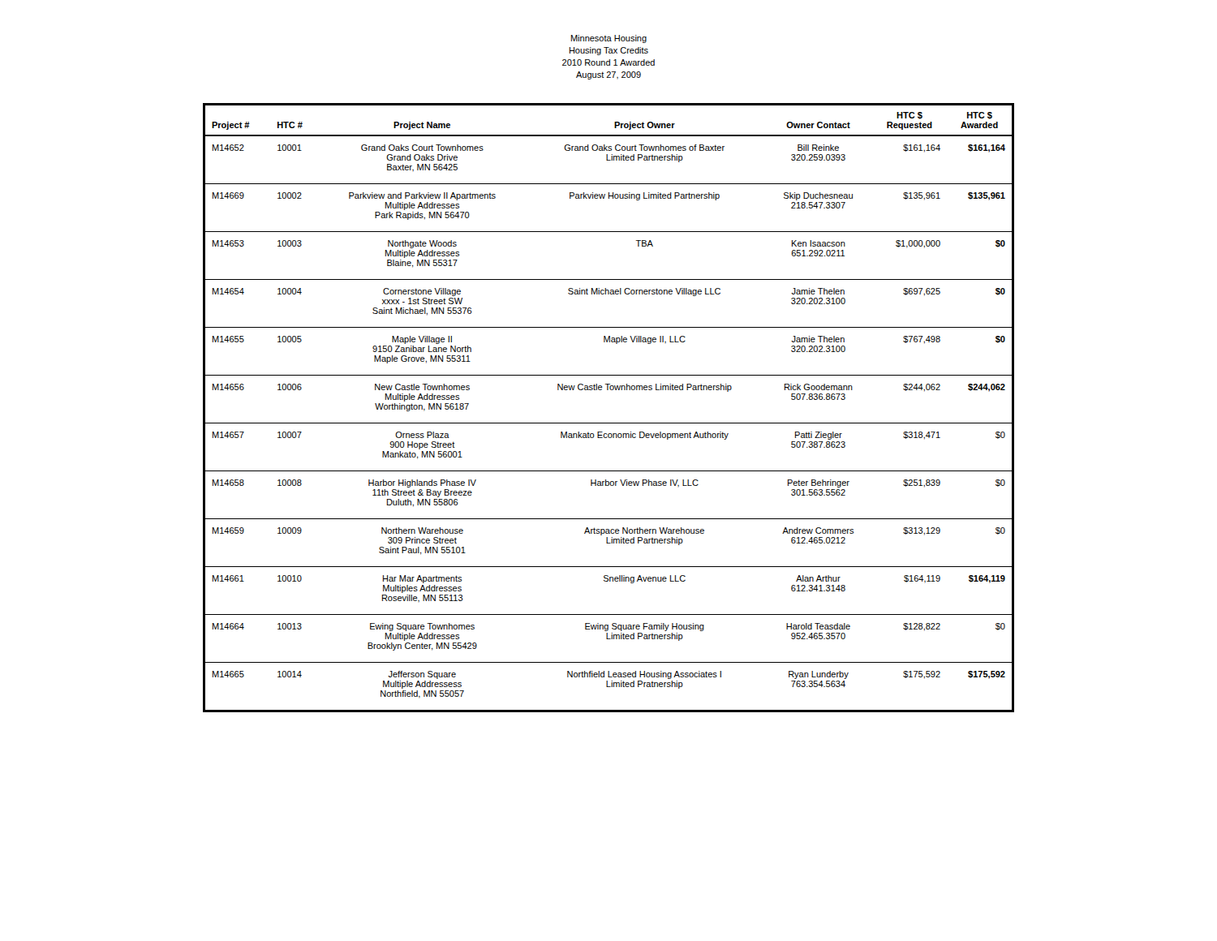Minnesota Housing
Housing Tax Credits
2010 Round 1 Awarded
August 27, 2009
| Project # | HTC # | Project Name | Project Owner | Owner Contact | HTC $ Requested | HTC $ Awarded |
| --- | --- | --- | --- | --- | --- | --- |
| M14652 | 10001 | Grand Oaks Court Townhomes Grand Oaks Drive Baxter, MN 56425 | Grand Oaks Court Townhomes of Baxter Limited Partnership | Bill Reinke 320.259.0393 | $161,164 | $161,164 |
| M14669 | 10002 | Parkview and Parkview II Apartments Multiple Addresses Park Rapids, MN 56470 | Parkview Housing Limited Partnership | Skip Duchesneau 218.547.3307 | $135,961 | $135,961 |
| M14653 | 10003 | Northgate Woods Multiple Addresses Blaine, MN 55317 | TBA | Ken Isaacson 651.292.0211 | $1,000,000 | $0 |
| M14654 | 10004 | Cornerstone Village xxxx - 1st Street SW Saint Michael, MN 55376 | Saint Michael Cornerstone Village LLC | Jamie Thelen 320.202.3100 | $697,625 | $0 |
| M14655 | 10005 | Maple Village II 9150 Zanibar Lane North Maple Grove, MN 55311 | Maple Village II, LLC | Jamie Thelen 320.202.3100 | $767,498 | $0 |
| M14656 | 10006 | New Castle Townhomes Multiple Addresses Worthington, MN 56187 | New Castle Townhomes Limited Partnership | Rick Goodemann 507.836.8673 | $244,062 | $244,062 |
| M14657 | 10007 | Orness Plaza 900 Hope Street Mankato, MN 56001 | Mankato Economic Development Authority | Patti Ziegler 507.387.8623 | $318,471 | $0 |
| M14658 | 10008 | Harbor Highlands Phase IV 11th Street & Bay Breeze Duluth, MN 55806 | Harbor View Phase IV, LLC | Peter Behringer 301.563.5562 | $251,839 | $0 |
| M14659 | 10009 | Northern Warehouse 309 Prince Street Saint Paul, MN 55101 | Artspace Northern Warehouse Limited Partnership | Andrew Commers 612.465.0212 | $313,129 | $0 |
| M14661 | 10010 | Har Mar Apartments Multiples Addresses Roseville, MN 55113 | Snelling Avenue LLC | Alan Arthur 612.341.3148 | $164,119 | $164,119 |
| M14664 | 10013 | Ewing Square Townhomes Multiple Addresses Brooklyn Center, MN 55429 | Ewing Square Family Housing Limited Partnership | Harold Teasdale 952.465.3570 | $128,822 | $0 |
| M14665 | 10014 | Jefferson Square Multiple Addressess Northfield, MN 55057 | Northfield Leased Housing Associates I Limited Pratnership | Ryan Lunderby 763.354.5634 | $175,592 | $175,592 |